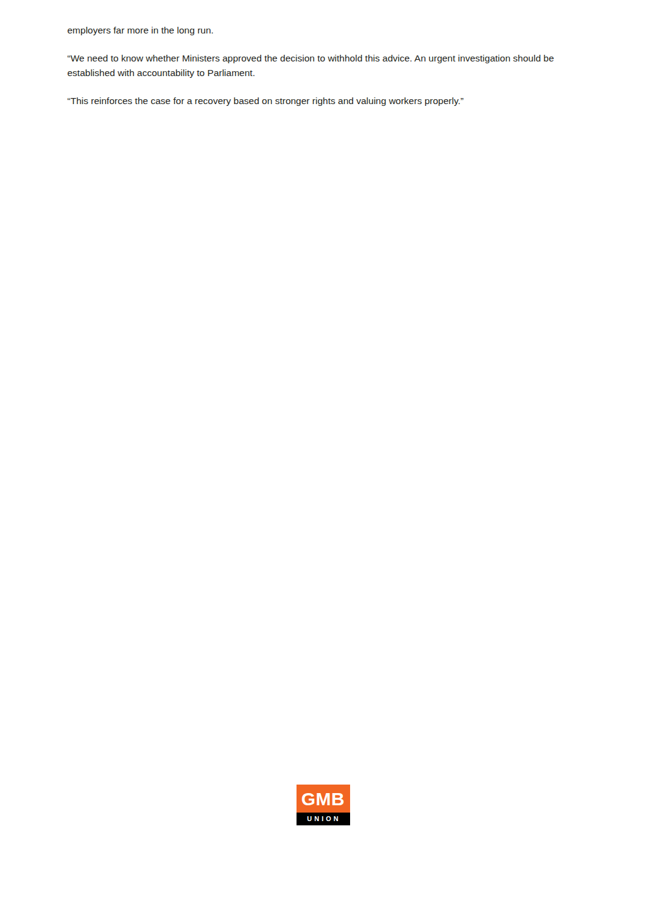employers far more in the long run.
“We need to know whether Ministers approved the decision to withhold this advice. An urgent investigation should be established with accountability to Parliament.
“This reinforces the case for a recovery based on stronger rights and valuing workers properly.”
GMB
UNION